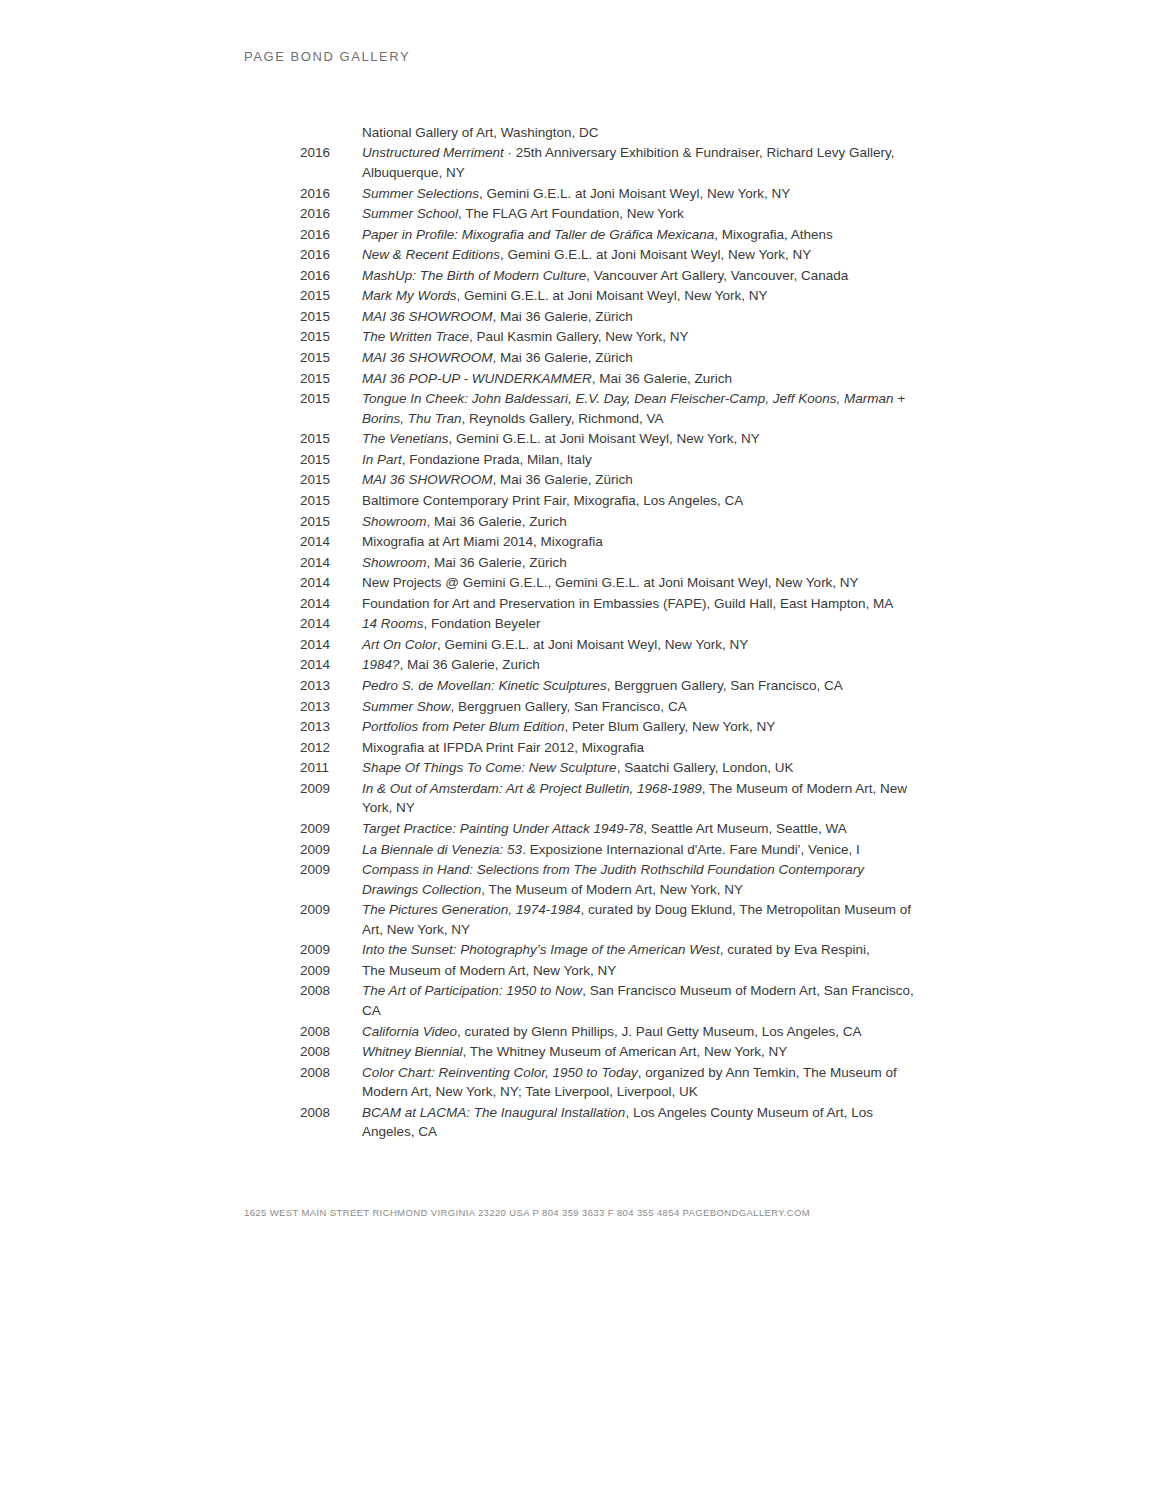Page Bond Gallery
National Gallery of Art, Washington, DC
2016 Unstructured Merriment · 25th Anniversary Exhibition & Fundraiser, Richard Levy Gallery, Albuquerque, NY
2016 Summer Selections, Gemini G.E.L. at Joni Moisant Weyl, New York, NY
2016 Summer School, The FLAG Art Foundation, New York
2016 Paper in Profile: Mixografia and Taller de Gráfica Mexicana, Mixografia, Athens
2016 New & Recent Editions, Gemini G.E.L. at Joni Moisant Weyl, New York, NY
2016 MashUp: The Birth of Modern Culture, Vancouver Art Gallery, Vancouver, Canada
2015 Mark My Words, Gemini G.E.L. at Joni Moisant Weyl, New York, NY
2015 MAI 36 SHOWROOM, Mai 36 Galerie, Zürich
2015 The Written Trace, Paul Kasmin Gallery, New York, NY
2015 MAI 36 SHOWROOM, Mai 36 Galerie, Zürich
2015 MAI 36 POP-UP - WUNDERKAMMER, Mai 36 Galerie, Zurich
2015 Tongue In Cheek: John Baldessari, E.V. Day, Dean Fleischer-Camp, Jeff Koons, Marman + Borins, Thu Tran, Reynolds Gallery, Richmond, VA
2015 The Venetians, Gemini G.E.L. at Joni Moisant Weyl, New York, NY
2015 In Part, Fondazione Prada, Milan, Italy
2015 MAI 36 SHOWROOM, Mai 36 Galerie, Zürich
2015 Baltimore Contemporary Print Fair, Mixografia, Los Angeles, CA
2015 Showroom, Mai 36 Galerie, Zurich
2014 Mixografia at Art Miami 2014, Mixografia
2014 Showroom, Mai 36 Galerie, Zürich
2014 New Projects @ Gemini G.E.L., Gemini G.E.L. at Joni Moisant Weyl, New York, NY
2014 Foundation for Art and Preservation in Embassies (FAPE), Guild Hall, East Hampton, MA
201414 Rooms, Fondation Beyeler
2014 Art On Color, Gemini G.E.L. at Joni Moisant Weyl, New York, NY
20141984?, Mai 36 Galerie, Zurich
2013 Pedro S. de Movellan: Kinetic Sculptures, Berggruen Gallery, San Francisco, CA
2013 Summer Show, Berggruen Gallery, San Francisco, CA
2013 Portfolios from Peter Blum Edition, Peter Blum Gallery, New York, NY
2012 Mixografia at IFPDA Print Fair 2012, Mixografia
2011 Shape Of Things To Come: New Sculpture, Saatchi Gallery, London, UK
2009 In & Out of Amsterdam: Art & Project Bulletin, 1968-1989, The Museum of Modern Art, New York, NY
2009 Target Practice: Painting Under Attack 1949-78, Seattle Art Museum, Seattle, WA
2009 La Biennale di Venezia: 53. Exposizione Internazional d'Arte. Fare Mundi', Venice, I
2009 Compass in Hand: Selections from The Judith Rothschild Foundation Contemporary Drawings Collection, The Museum of Modern Art, New York, NY
2009 The Pictures Generation, 1974-1984, curated by Doug Eklund, The Metropolitan Museum of Art, New York, NY
2009 Into the Sunset: Photography’s Image of the American West, curated by Eva Respini,
2009 The Museum of Modern Art, New York, NY
2008 The Art of Participation: 1950 to Now, San Francisco Museum of Modern Art, San Francisco, CA
2008 California Video, curated by Glenn Phillips, J. Paul Getty Museum, Los Angeles, CA
2008 Whitney Biennial, The Whitney Museum of American Art, New York, NY
2008 Color Chart: Reinventing Color, 1950 to Today, organized by Ann Temkin, The Museum of Modern Art, New York, NY; Tate Liverpool, Liverpool, UK
2008 BCAM at LACMA: The Inaugural Installation, Los Angeles County Museum of Art, Los Angeles, CA
1625 WEST MAIN STREET RICHMOND VIRGINIA 23220 USA P 804 359 3633 F 804 355 4854 PAGEBONDGALLERY.COM